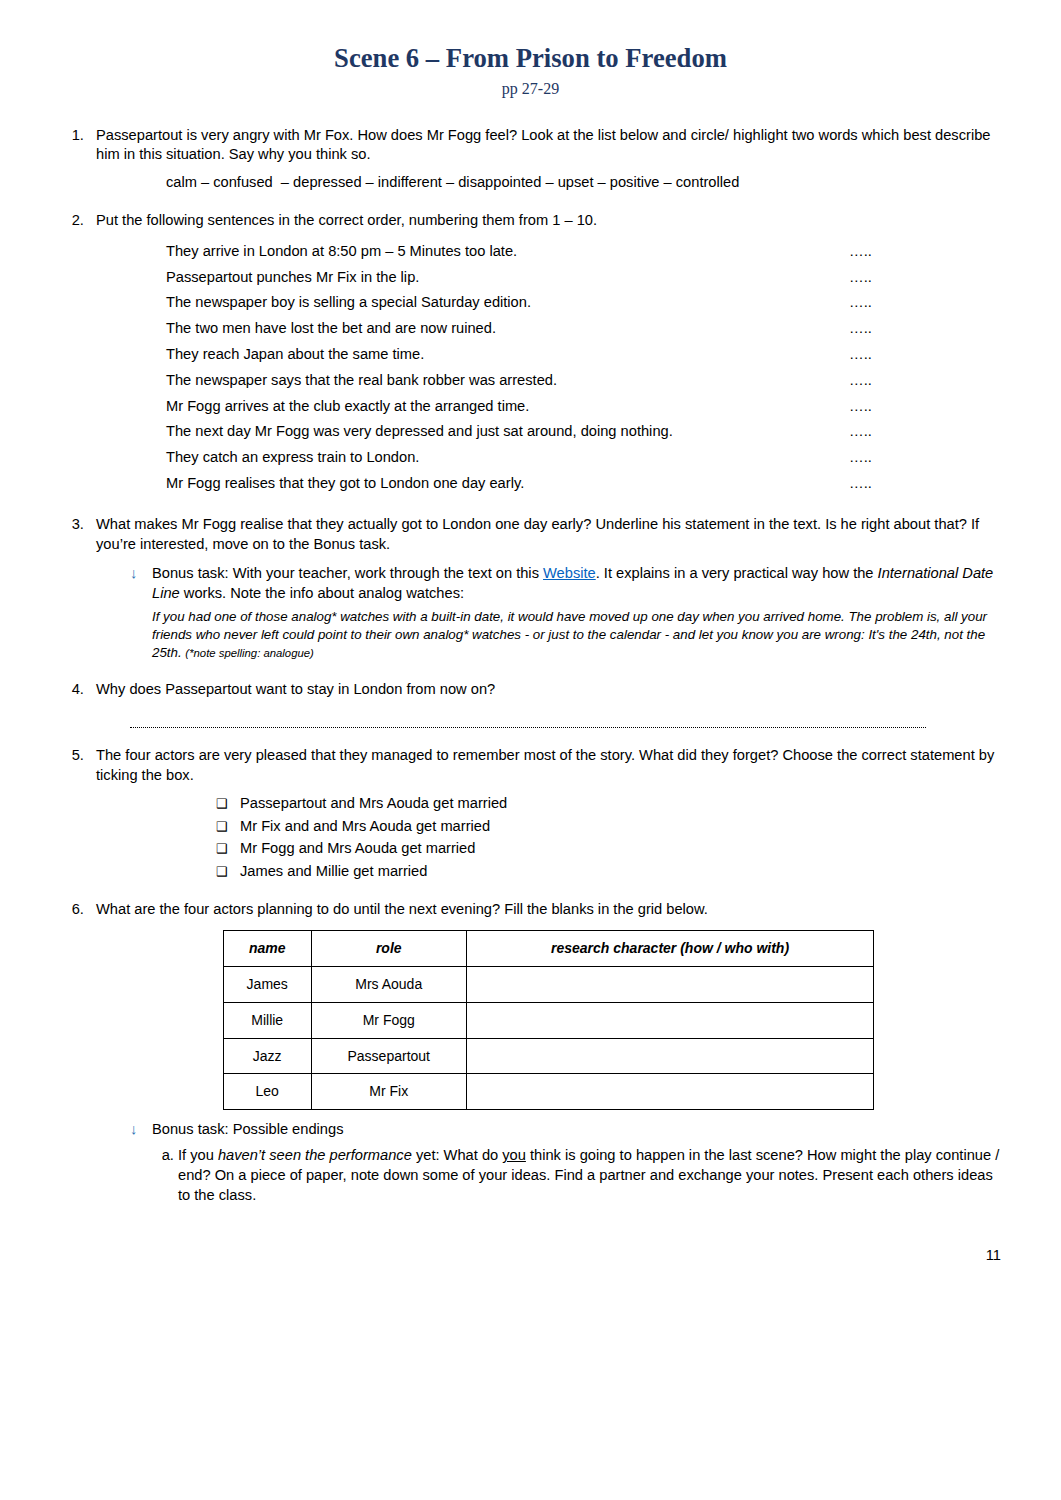Scene 6 – From Prison to Freedom
pp 27-29
Passepartout is very angry with Mr Fox. How does Mr Fogg feel? Look at the list below and circle/ highlight two words which best describe him in this situation. Say why you think so.
calm – confused – depressed – indifferent – disappointed – upset – positive – controlled
Put the following sentences in the correct order, numbering them from 1 – 10.
| They arrive in London at 8:50 pm – 5 Minutes too late. | ….. |
| Passepartout punches Mr Fix in the lip. | ….. |
| The newspaper boy is selling a special Saturday edition. | ….. |
| The two men have lost the bet and are now ruined. | ….. |
| They reach Japan about the same time. | ….. |
| The newspaper says that the real bank robber was arrested. | ….. |
| Mr Fogg arrives at the club exactly at the arranged time. | ….. |
| The next day Mr Fogg was very depressed and just sat around, doing nothing. | ….. |
| They catch an express train to London. | ….. |
| Mr Fogg realises that they got to London one day early. | ….. |
What makes Mr Fogg realise that they actually got to London one day early? Underline his statement in the text. Is he right about that? If you’re interested, move on to the Bonus task.
Bonus task: With your teacher, work through the text on this Website. It explains in a very practical way how the International Date Line works. Note the info about analog watches:
If you had one of those analog* watches with a built-in date, it would have moved up one day when you arrived home. The problem is, all your friends who never left could point to their own analog* watches - or just to the calendar - and let you know you are wrong: It's the 24th, not the 25th. (*note spelling: analogue)
Why does Passepartout want to stay in London from now on?
The four actors are very pleased that they managed to remember most of the story. What did they forget? Choose the correct statement by ticking the box.
Passepartout and Mrs Aouda get married
Mr Fix and and Mrs Aouda get married
Mr Fogg and Mrs Aouda get married
James and Millie get married
What are the four actors planning to do until the next evening? Fill the blanks in the grid below.
| name | role | research character (how / who with) |
| --- | --- | --- |
| James | Mrs Aouda | |
| Millie | Mr Fogg | |
| Jazz | Passepartout | |
| Leo | Mr Fix | |
Bonus task: Possible endings
If you haven’t seen the performance yet: What do you think is going to happen in the last scene? How might the play continue / end? On a piece of paper, note down some of your ideas. Find a partner and exchange your notes. Present each others ideas to the class.
11